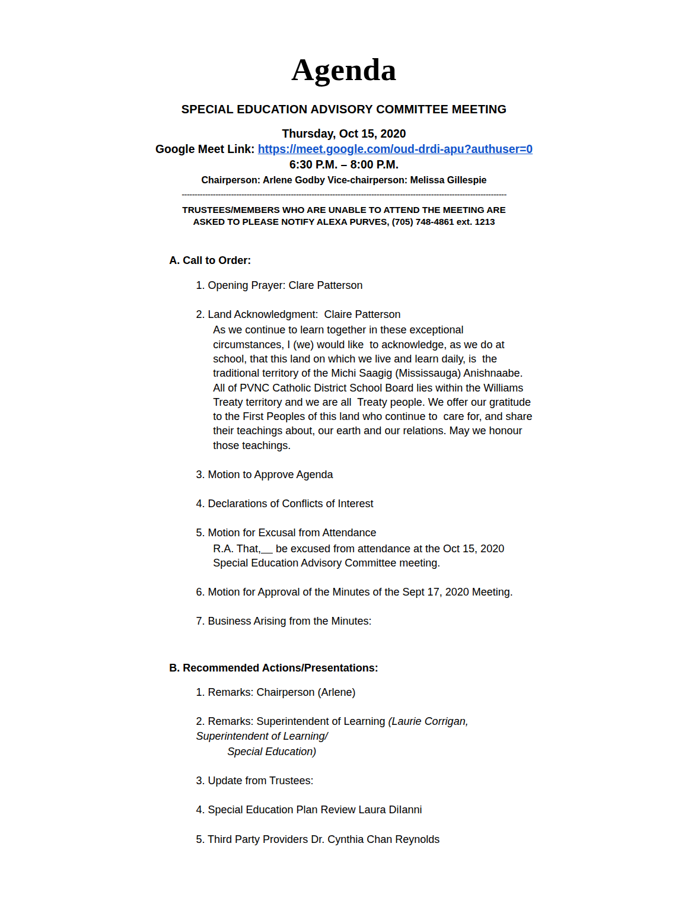Agenda
SPECIAL EDUCATION ADVISORY COMMITTEE MEETING
Thursday, Oct 15, 2020
Google Meet Link: https://meet.google.com/oud-drdi-apu?authuser=0
6:30 P.M. – 8:00 P.M.
Chairperson: Arlene Godby Vice-chairperson: Melissa Gillespie
-----------------------------------------------------------------------------------------------------------------------------
TRUSTEES/MEMBERS WHO ARE UNABLE TO ATTEND THE MEETING ARE
ASKED TO PLEASE NOTIFY ALEXA PURVES, (705) 748-4861 ext. 1213
A. Call to Order:
1. Opening Prayer: Clare Patterson
2. Land Acknowledgment: Claire Patterson
As we continue to learn together in these exceptional circumstances, I (we) would like to acknowledge, as we do at school, that this land on which we live and learn daily, is the traditional territory of the Michi Saagig (Mississauga) Anishnaabe. All of PVNC Catholic District School Board lies within the Williams Treaty territory and we are all Treaty people. We offer our gratitude to the First Peoples of this land who continue to care for, and share their teachings about, our earth and our relations. May we honour those teachings.
3. Motion to Approve Agenda
4. Declarations of Conflicts of Interest
5. Motion for Excusal from Attendance
R.A. That, be excused from attendance at the Oct 15, 2020 Special Education Advisory Committee meeting.
6. Motion for Approval of the Minutes of the Sept 17, 2020 Meeting.
7. Business Arising from the Minutes:
B. Recommended Actions/Presentations:
1. Remarks: Chairperson (Arlene)
2. Remarks: Superintendent of Learning (Laurie Corrigan, Superintendent of Learning/
Special Education)
3. Update from Trustees:
4. Special Education Plan Review Laura DiIanni
5. Third Party Providers Dr. Cynthia Chan Reynolds